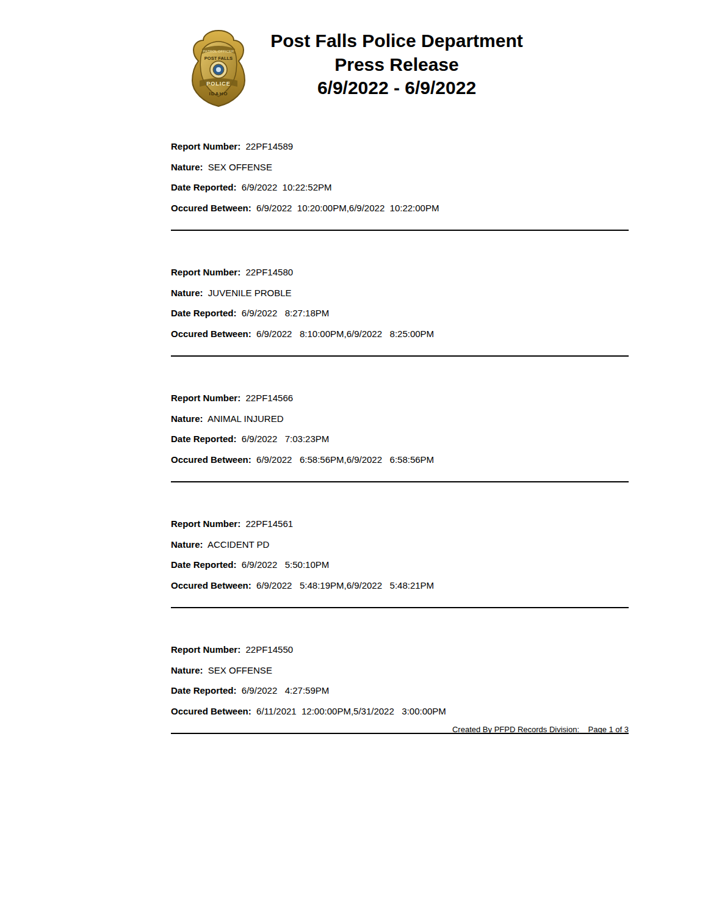PATROL OFFICER POST FALLS POLICE IDAHO
Post Falls Police Department
Press Release
6/9/2022 - 6/9/2022
Report Number: 22PF14589
Nature: SEX OFFENSE
Date Reported: 6/9/2022 10:22:52PM
Occured Between: 6/9/2022 10:20:00PM,6/9/2022 10:22:00PM
Report Number: 22PF14580
Nature: JUVENILE PROBLE
Date Reported: 6/9/2022 8:27:18PM
Occured Between: 6/9/2022 8:10:00PM,6/9/2022 8:25:00PM
Report Number: 22PF14566
Nature: ANIMAL INJURED
Date Reported: 6/9/2022 7:03:23PM
Occured Between: 6/9/2022 6:58:56PM,6/9/2022 6:58:56PM
Report Number: 22PF14561
Nature: ACCIDENT PD
Date Reported: 6/9/2022 5:50:10PM
Occured Between: 6/9/2022 5:48:19PM,6/9/2022 5:48:21PM
Report Number: 22PF14550
Nature: SEX OFFENSE
Date Reported: 6/9/2022 4:27:59PM
Occured Between: 6/11/2021 12:00:00PM,5/31/2022 3:00:00PM
Created By PFPD Records Division: Page 1 of 3